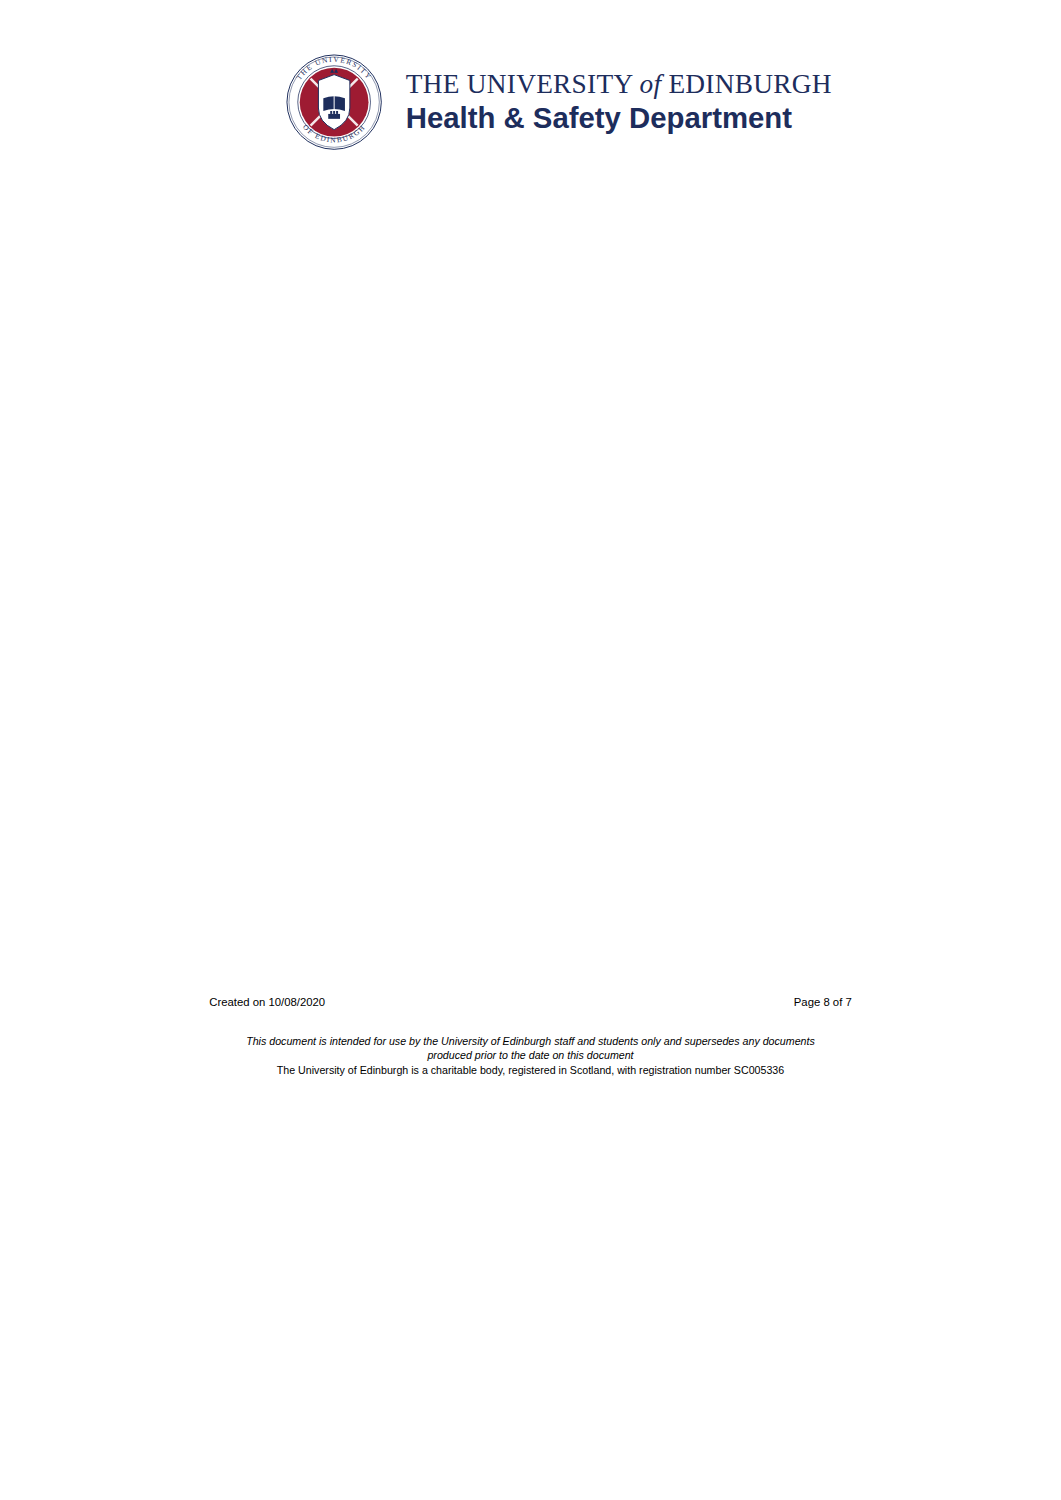THE UNIVERSITY OF EDINBURGH
THE UNIVERSITY of EDINBURGH
Health & Safety Department
Created on 10/08/2020 Page 8 of 7
This document is intended for use by the University of Edinburgh staff and students only and supersedes any documents produced prior to the date on this document
The University of Edinburgh is a charitable body, registered in Scotland, with registration number SC005336